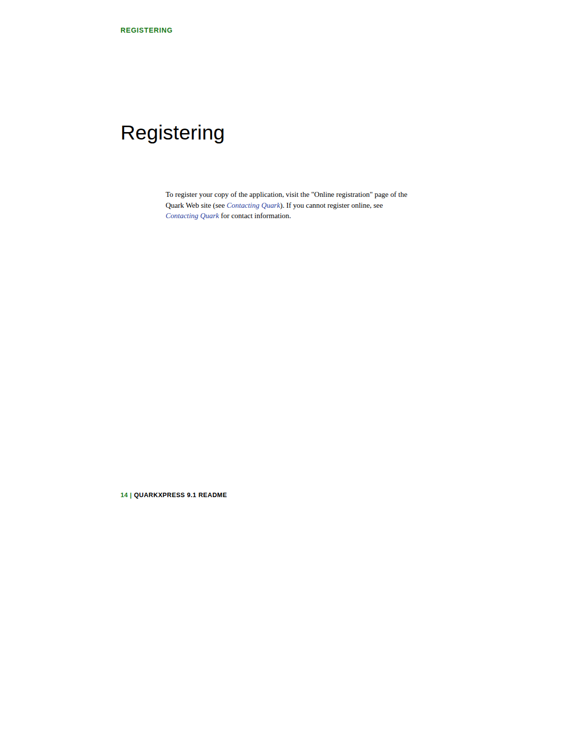Registering
Registering
To register your copy of the application, visit the "Online registration" page of the Quark Web site (see Contacting Quark). If you cannot register online, see Contacting Quark for contact information.
14 | QUARKXPRESS 9.1 README